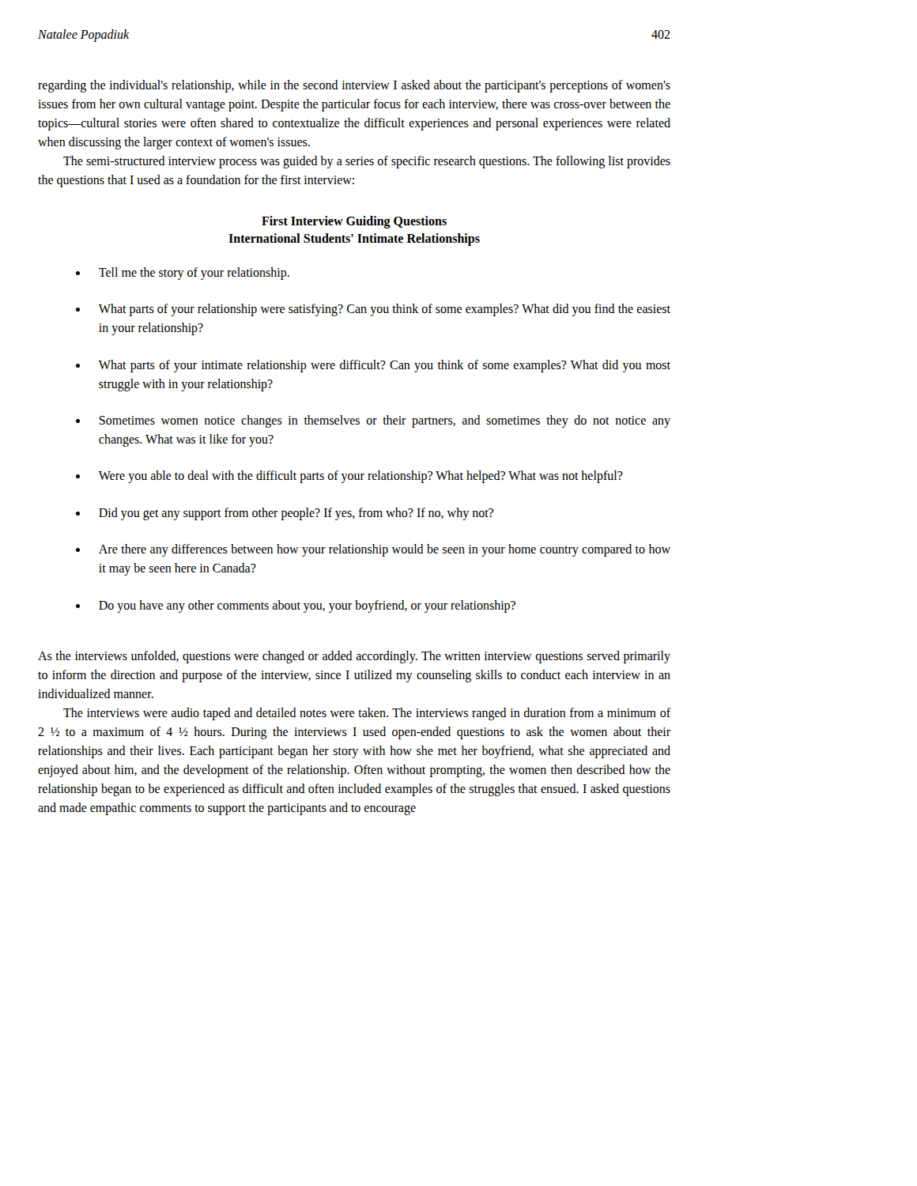Natalee Popadiuk 402
regarding the individual's relationship, while in the second interview I asked about the participant's perceptions of women's issues from her own cultural vantage point. Despite the particular focus for each interview, there was cross-over between the topics—cultural stories were often shared to contextualize the difficult experiences and personal experiences were related when discussing the larger context of women's issues.
The semi-structured interview process was guided by a series of specific research questions. The following list provides the questions that I used as a foundation for the first interview:
First Interview Guiding Questions
International Students' Intimate Relationships
Tell me the story of your relationship.
What parts of your relationship were satisfying? Can you think of some examples? What did you find the easiest in your relationship?
What parts of your intimate relationship were difficult? Can you think of some examples? What did you most struggle with in your relationship?
Sometimes women notice changes in themselves or their partners, and sometimes they do not notice any changes. What was it like for you?
Were you able to deal with the difficult parts of your relationship? What helped? What was not helpful?
Did you get any support from other people? If yes, from who? If no, why not?
Are there any differences between how your relationship would be seen in your home country compared to how it may be seen here in Canada?
Do you have any other comments about you, your boyfriend, or your relationship?
As the interviews unfolded, questions were changed or added accordingly. The written interview questions served primarily to inform the direction and purpose of the interview, since I utilized my counseling skills to conduct each interview in an individualized manner.
The interviews were audio taped and detailed notes were taken. The interviews ranged in duration from a minimum of 2 ½ to a maximum of 4 ½ hours. During the interviews I used open-ended questions to ask the women about their relationships and their lives. Each participant began her story with how she met her boyfriend, what she appreciated and enjoyed about him, and the development of the relationship. Often without prompting, the women then described how the relationship began to be experienced as difficult and often included examples of the struggles that ensued. I asked questions and made empathic comments to support the participants and to encourage